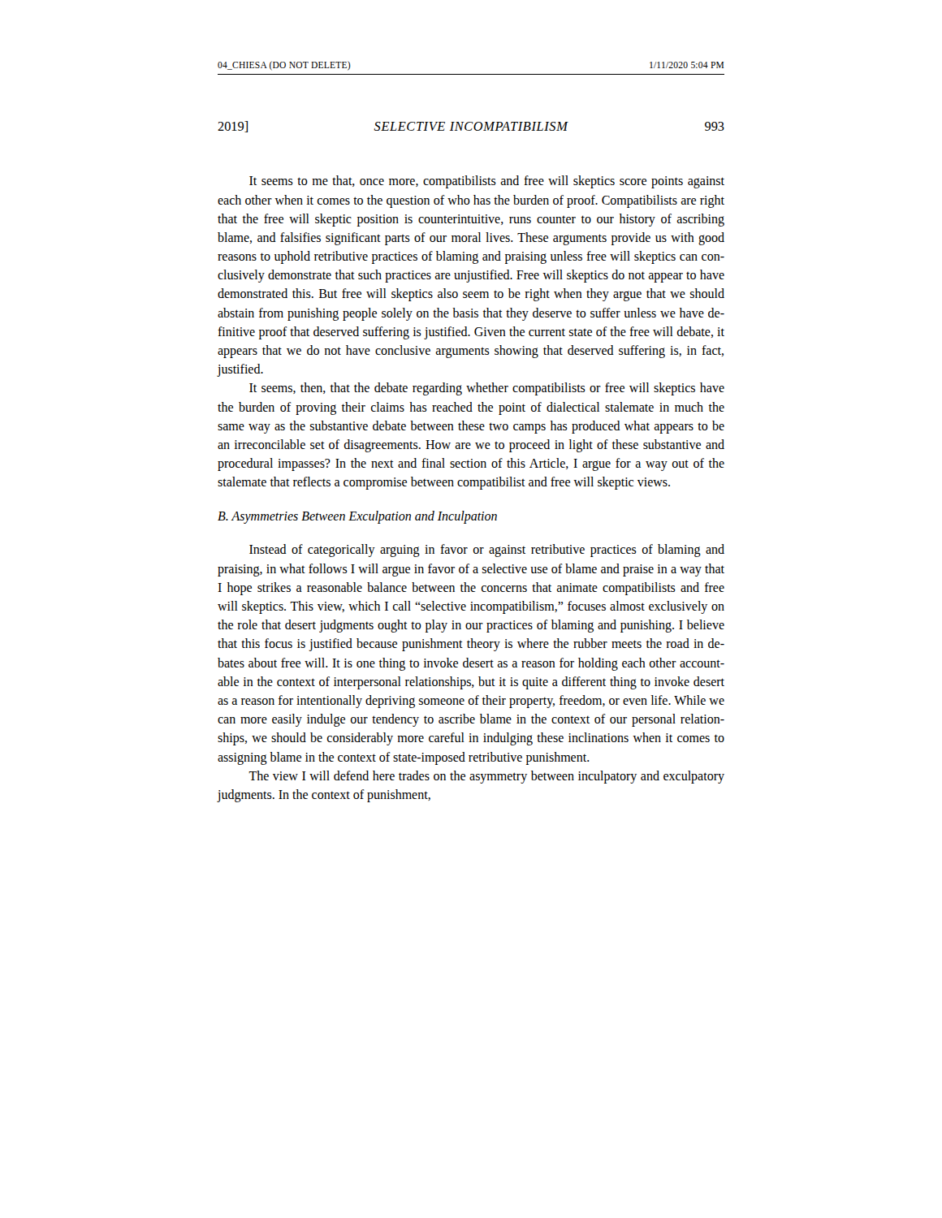04_Chiesa (Do Not Delete) 1/11/2020 5:04 PM
2019] SELECTIVE INCOMPATIBILISM 993
It seems to me that, once more, compatibilists and free will skeptics score points against each other when it comes to the question of who has the burden of proof. Compatibilists are right that the free will skeptic position is counterintuitive, runs counter to our history of ascribing blame, and falsifies significant parts of our moral lives. These arguments provide us with good reasons to uphold retributive practices of blaming and praising unless free will skeptics can conclusively demonstrate that such practices are unjustified. Free will skeptics do not appear to have demonstrated this. But free will skeptics also seem to be right when they argue that we should abstain from punishing people solely on the basis that they deserve to suffer unless we have definitive proof that deserved suffering is justified. Given the current state of the free will debate, it appears that we do not have conclusive arguments showing that deserved suffering is, in fact, justified.
It seems, then, that the debate regarding whether compatibilists or free will skeptics have the burden of proving their claims has reached the point of dialectical stalemate in much the same way as the substantive debate between these two camps has produced what appears to be an irreconcilable set of disagreements. How are we to proceed in light of these substantive and procedural impasses? In the next and final section of this Article, I argue for a way out of the stalemate that reflects a compromise between compatibilist and free will skeptic views.
B. Asymmetries Between Exculpation and Inculpation
Instead of categorically arguing in favor or against retributive practices of blaming and praising, in what follows I will argue in favor of a selective use of blame and praise in a way that I hope strikes a reasonable balance between the concerns that animate compatibilists and free will skeptics. This view, which I call “selective incompatibilism,” focuses almost exclusively on the role that desert judgments ought to play in our practices of blaming and punishing. I believe that this focus is justified because punishment theory is where the rubber meets the road in debates about free will. It is one thing to invoke desert as a reason for holding each other accountable in the context of interpersonal relationships, but it is quite a different thing to invoke desert as a reason for intentionally depriving someone of their property, freedom, or even life. While we can more easily indulge our tendency to ascribe blame in the context of our personal relationships, we should be considerably more careful in indulging these inclinations when it comes to assigning blame in the context of state-imposed retributive punishment.
The view I will defend here trades on the asymmetry between inculpatory and exculpatory judgments. In the context of punishment,